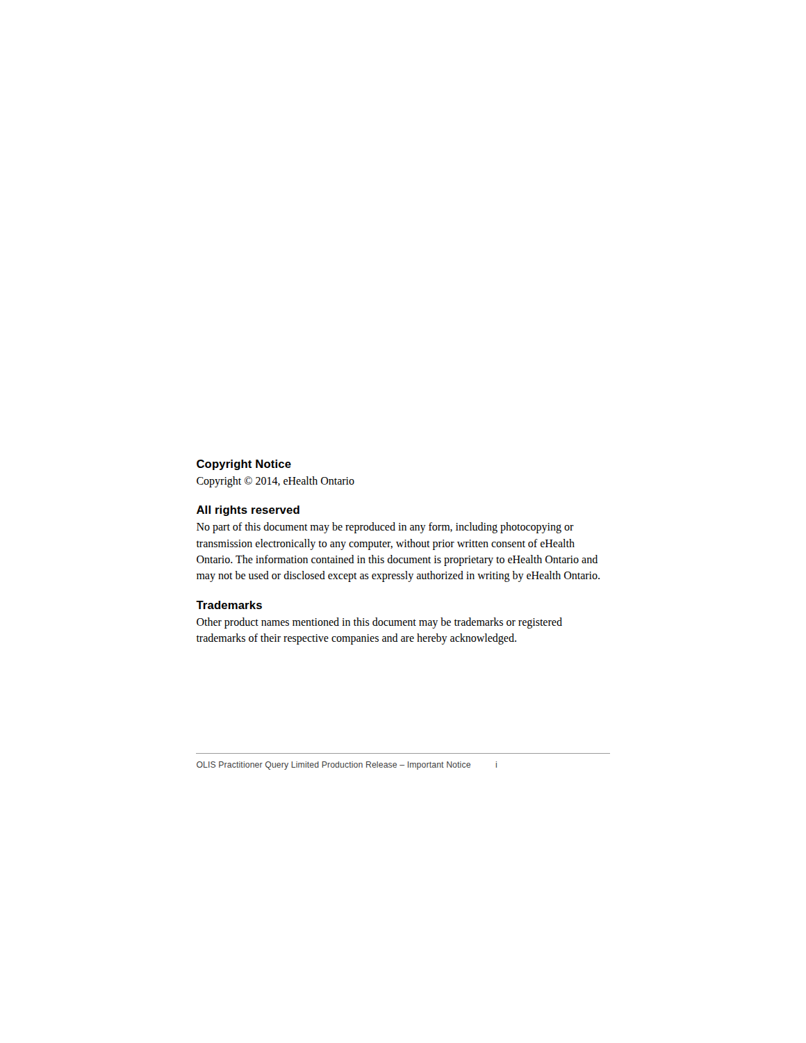Copyright Notice
Copyright © 2014, eHealth Ontario
All rights reserved
No part of this document may be reproduced in any form, including photocopying or transmission electronically to any computer, without prior written consent of eHealth Ontario. The information contained in this document is proprietary to eHealth Ontario and may not be used or disclosed except as expressly authorized in writing by eHealth Ontario.
Trademarks
Other product names mentioned in this document may be trademarks or registered trademarks of their respective companies and are hereby acknowledged.
OLIS Practitioner Query Limited Production Release – Important Notice i